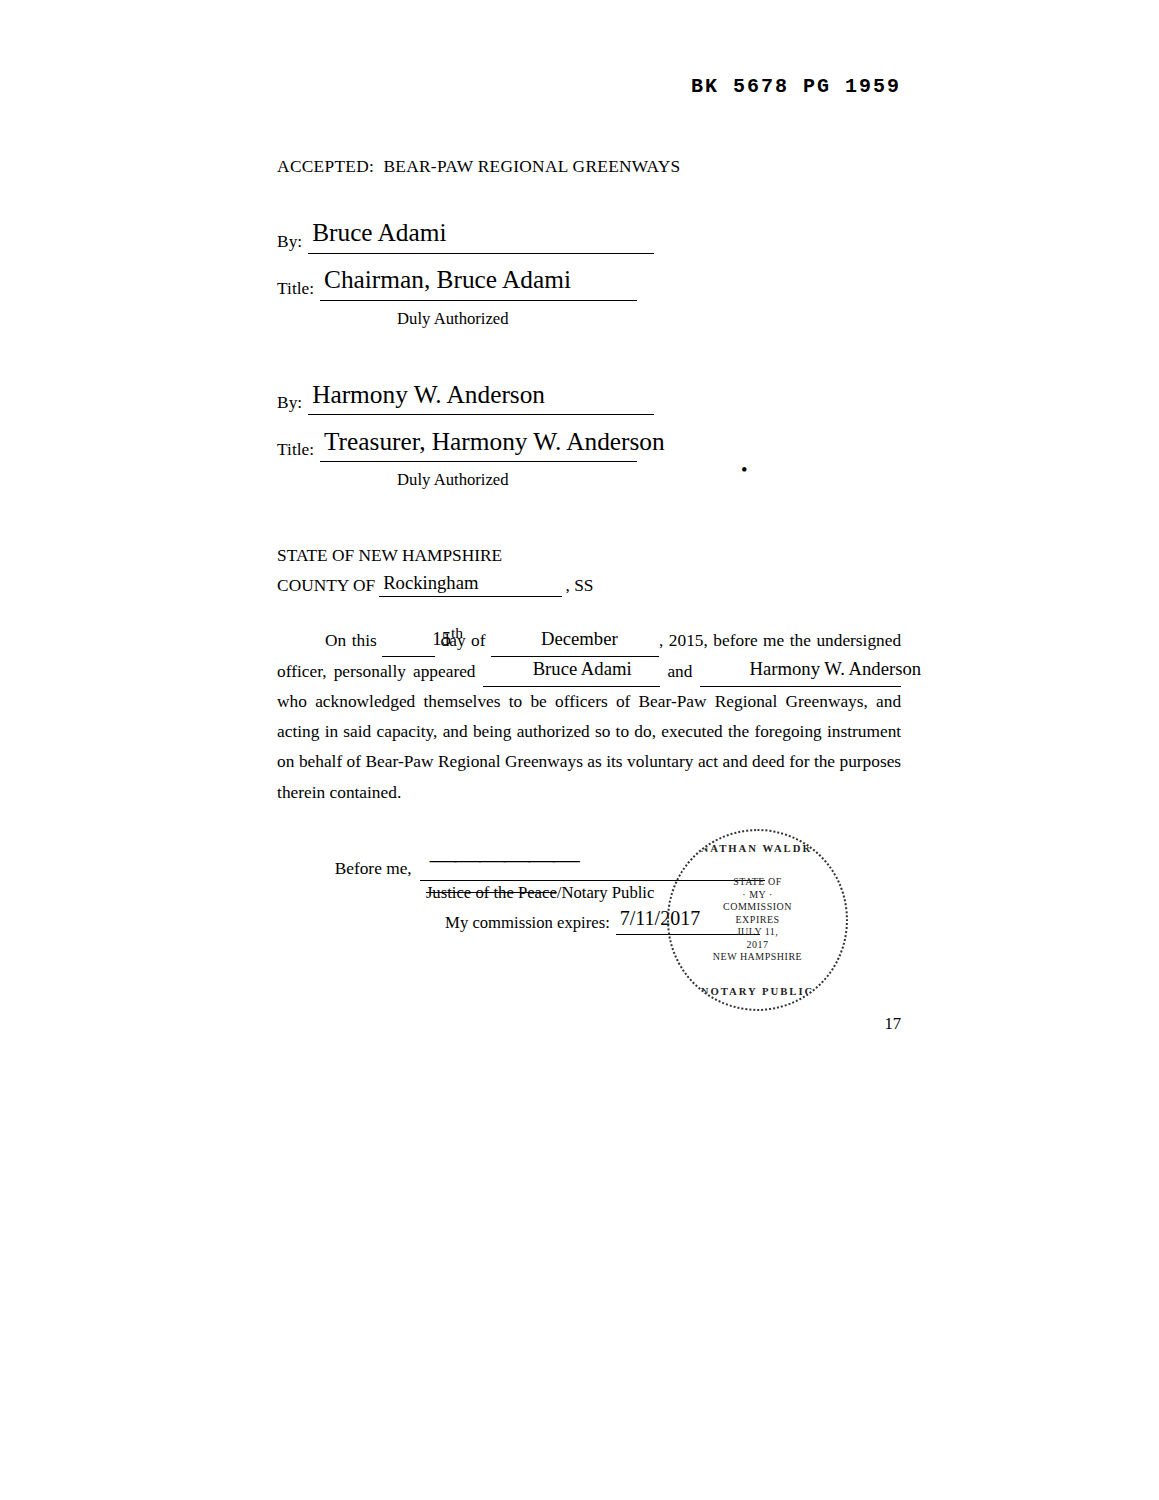BK 5678 PG 1959
ACCEPTED: BEAR-PAW REGIONAL GREENWAYS
By: Bruce Adami
Title: Chairman, Bruce Adami
Duly Authorized
By: Harmony W. Anderson •
Title: Treasurer, Harmony W. Anderson
Duly Authorized
STATE OF NEW HAMPSHIRE
COUNTY OF Rockingham , SS
On this 15th day of December, 2015, before me the undersigned officer, personally appeared Bruce Adami and Harmony W. Andersonwho acknowledged themselves to be officers of Bear-Paw Regional Greenways, and acting in said capacity, and being authorized so to do, executed the foregoing instrument on behalf of Bear-Paw Regional Greenways as its voluntary act and deed for the purposes therein contained.
Before me, ——————
Justice of the Peace/Notary Public
My commission expires: 7/11/2017
JONATHAN WALDRON
STATE OF
· MY ·
COMMISSION
EXPIRES
JULY 11,
2017
NEW HAMPSHIRE
NOTARY PUBLIC
17